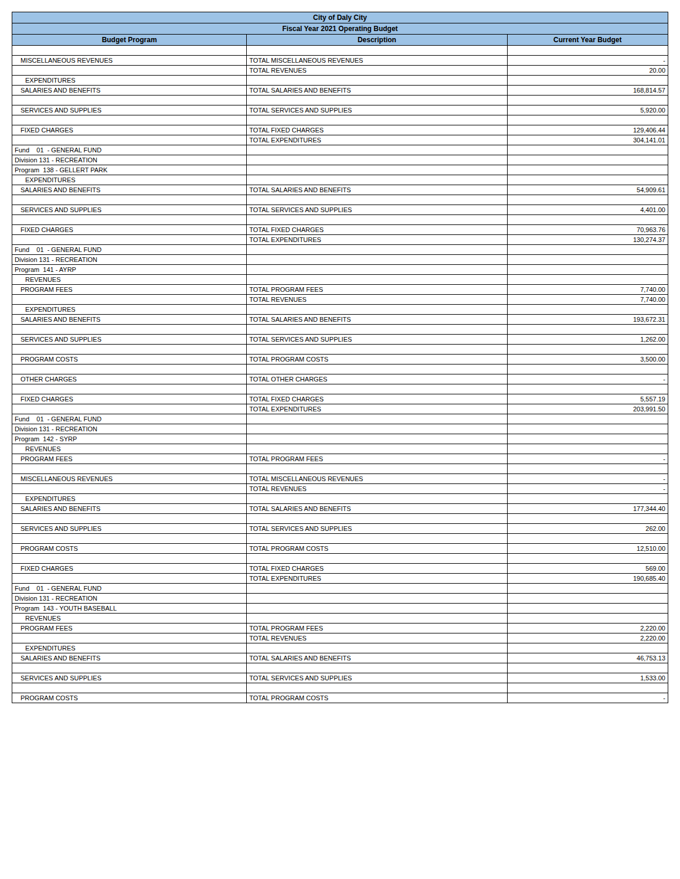| City of Daly City |
| --- |
| Fiscal Year 2021 Operating Budget |
| Budget Program | Description | Current Year Budget |
| MISCELLANEOUS REVENUES | TOTAL MISCELLANEOUS REVENUES | - |
| | TOTAL REVENUES | 20.00 |
| EXPENDITURES | | |
| SALARIES AND BENEFITS | TOTAL SALARIES AND BENEFITS | 168,814.57 |
| SERVICES AND SUPPLIES | TOTAL SERVICES AND SUPPLIES | 5,920.00 |
| FIXED CHARGES | TOTAL FIXED CHARGES | 129,406.44 |
| | TOTAL EXPENDITURES | 304,141.01 |
| Fund 01 - GENERAL FUND | | |
| Division 131 - RECREATION | | |
| Program 138 - GELLERT PARK | | |
| EXPENDITURES | | |
| SALARIES AND BENEFITS | TOTAL SALARIES AND BENEFITS | 54,909.61 |
| SERVICES AND SUPPLIES | TOTAL SERVICES AND SUPPLIES | 4,401.00 |
| FIXED CHARGES | TOTAL FIXED CHARGES | 70,963.76 |
| | TOTAL EXPENDITURES | 130,274.37 |
| Fund 01 - GENERAL FUND | | |
| Division 131 - RECREATION | | |
| Program 141 - AYRP | | |
| REVENUES | | |
| PROGRAM FEES | TOTAL PROGRAM FEES | 7,740.00 |
| | TOTAL REVENUES | 7,740.00 |
| EXPENDITURES | | |
| SALARIES AND BENEFITS | TOTAL SALARIES AND BENEFITS | 193,672.31 |
| SERVICES AND SUPPLIES | TOTAL SERVICES AND SUPPLIES | 1,262.00 |
| PROGRAM COSTS | TOTAL PROGRAM COSTS | 3,500.00 |
| OTHER CHARGES | TOTAL OTHER CHARGES | - |
| FIXED CHARGES | TOTAL FIXED CHARGES | 5,557.19 |
| | TOTAL EXPENDITURES | 203,991.50 |
| Fund 01 - GENERAL FUND | | |
| Division 131 - RECREATION | | |
| Program 142 - SYRP | | |
| REVENUES | | |
| PROGRAM FEES | TOTAL PROGRAM FEES | - |
| MISCELLANEOUS REVENUES | TOTAL MISCELLANEOUS REVENUES | - |
| | TOTAL REVENUES | - |
| EXPENDITURES | | |
| SALARIES AND BENEFITS | TOTAL SALARIES AND BENEFITS | 177,344.40 |
| SERVICES AND SUPPLIES | TOTAL SERVICES AND SUPPLIES | 262.00 |
| PROGRAM COSTS | TOTAL PROGRAM COSTS | 12,510.00 |
| FIXED CHARGES | TOTAL FIXED CHARGES | 569.00 |
| | TOTAL EXPENDITURES | 190,685.40 |
| Fund 01 - GENERAL FUND | | |
| Division 131 - RECREATION | | |
| Program 143 - YOUTH BASEBALL | | |
| REVENUES | | |
| PROGRAM FEES | TOTAL PROGRAM FEES | 2,220.00 |
| | TOTAL REVENUES | 2,220.00 |
| EXPENDITURES | | |
| SALARIES AND BENEFITS | TOTAL SALARIES AND BENEFITS | 46,753.13 |
| SERVICES AND SUPPLIES | TOTAL SERVICES AND SUPPLIES | 1,533.00 |
| PROGRAM COSTS | TOTAL PROGRAM COSTS | - |